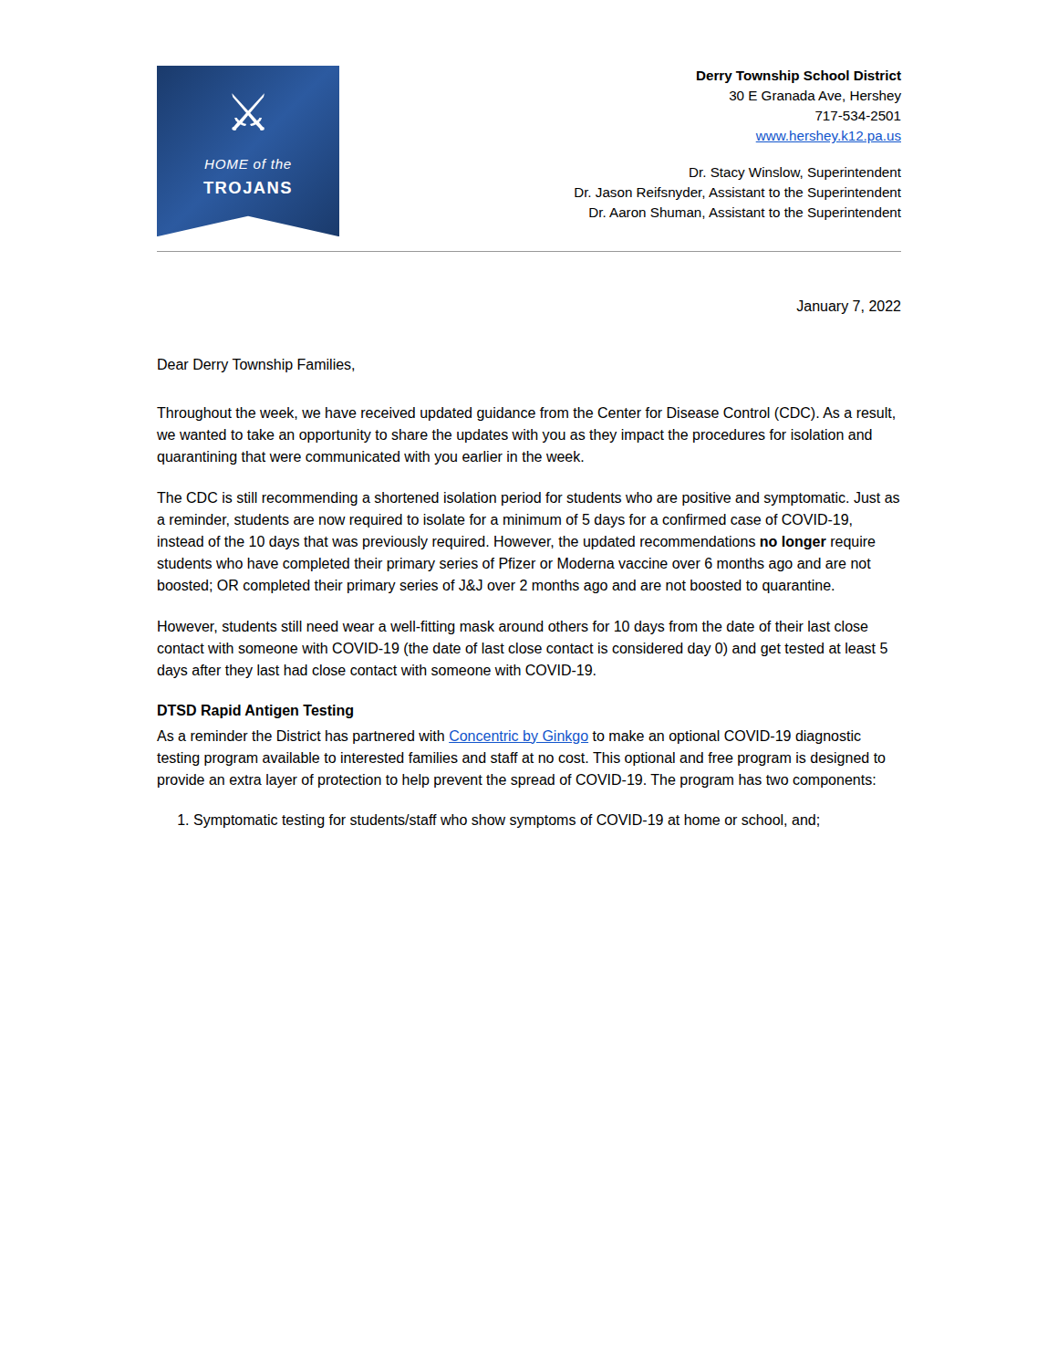⚔
HOME of the
TROJANS
Derry Township School District
30 E Granada Ave, Hershey
717-534-2501
www.hershey.k12.pa.us
Dr. Stacy Winslow, Superintendent
Dr. Jason Reifsnyder, Assistant to the Superintendent
Dr. Aaron Shuman, Assistant to the Superintendent
January 7, 2022
Dear Derry Township Families,
Throughout the week, we have received updated guidance from the Center for Disease Control (CDC). As a result, we wanted to take an opportunity to share the updates with you as they impact the procedures for isolation and quarantining that were communicated with you earlier in the week.
The CDC is still recommending a shortened isolation period for students who are positive and symptomatic. Just as a reminder, students are now required to isolate for a minimum of 5 days for a confirmed case of COVID-19, instead of the 10 days that was previously required. However, the updated recommendations no longer require students who have completed their primary series of Pfizer or Moderna vaccine over 6 months ago and are not boosted; OR completed their primary series of J&J over 2 months ago and are not boosted to quarantine.
However, students still need wear a well-fitting mask around others for 10 days from the date of their last close contact with someone with COVID-19 (the date of last close contact is considered day 0) and get tested at least 5 days after they last had close contact with someone with COVID-19.
DTSD Rapid Antigen Testing
As a reminder the District has partnered with Concentric by Ginkgo to make an optional COVID-19 diagnostic testing program available to interested families and staff at no cost. This optional and free program is designed to provide an extra layer of protection to help prevent the spread of COVID-19. The program has two components:
Symptomatic testing for students/staff who show symptoms of COVID-19 at home or school, and;